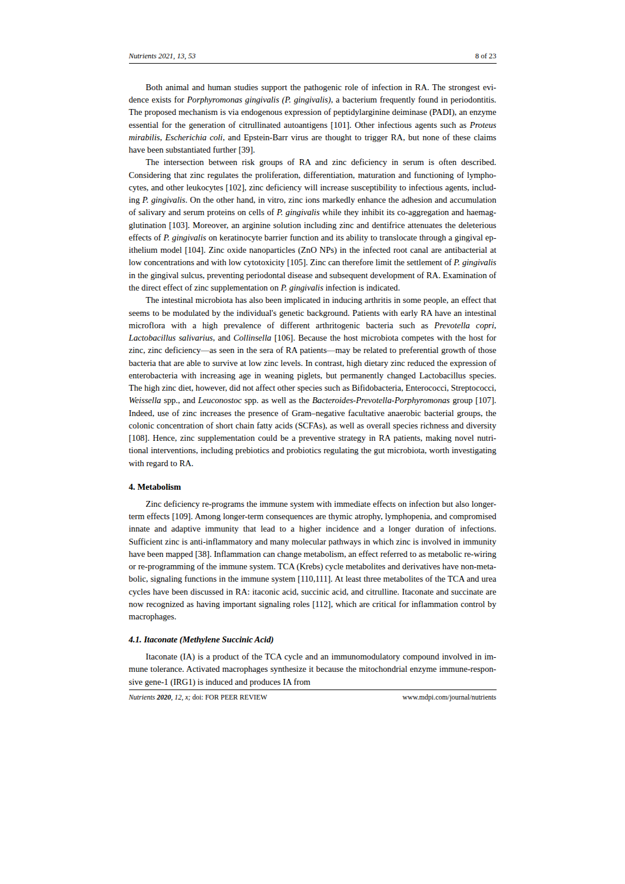Nutrients 2021, 13, 53
8 of 23
Both animal and human studies support the pathogenic role of infection in RA. The strongest evidence exists for Porphyromonas gingivalis (P. gingivalis), a bacterium frequently found in periodontitis. The proposed mechanism is via endogenous expression of peptidylarginine deiminase (PADI), an enzyme essential for the generation of citrullinated autoantigens [101]. Other infectious agents such as Proteus mirabilis, Escherichia coli, and Epstein-Barr virus are thought to trigger RA, but none of these claims have been substantiated further [39].
The intersection between risk groups of RA and zinc deficiency in serum is often described. Considering that zinc regulates the proliferation, differentiation, maturation and functioning of lymphocytes, and other leukocytes [102], zinc deficiency will increase susceptibility to infectious agents, including P. gingivalis. On the other hand, in vitro, zinc ions markedly enhance the adhesion and accumulation of salivary and serum proteins on cells of P. gingivalis while they inhibit its co-aggregation and haemagglutination [103]. Moreover, an arginine solution including zinc and dentifrice attenuates the deleterious effects of P. gingivalis on keratinocyte barrier function and its ability to translocate through a gingival epithelium model [104]. Zinc oxide nanoparticles (ZnO NPs) in the infected root canal are antibacterial at low concentrations and with low cytotoxicity [105]. Zinc can therefore limit the settlement of P. gingivalis in the gingival sulcus, preventing periodontal disease and subsequent development of RA. Examination of the direct effect of zinc supplementation on P. gingivalis infection is indicated.
The intestinal microbiota has also been implicated in inducing arthritis in some people, an effect that seems to be modulated by the individual's genetic background. Patients with early RA have an intestinal microflora with a high prevalence of different arthritogenic bacteria such as Prevotella copri, Lactobacillus salivarius, and Collinsella [106]. Because the host microbiota competes with the host for zinc, zinc deficiency—as seen in the sera of RA patients—may be related to preferential growth of those bacteria that are able to survive at low zinc levels. In contrast, high dietary zinc reduced the expression of enterobacteria with increasing age in weaning piglets, but permanently changed Lactobacillus species. The high zinc diet, however, did not affect other species such as Bifidobacteria, Enterococci, Streptococci, Weissella spp., and Leuconostoc spp. as well as the Bacteroides-Prevotella-Porphyromonas group [107]. Indeed, use of zinc increases the presence of Gram–negative facultative anaerobic bacterial groups, the colonic concentration of short chain fatty acids (SCFAs), as well as overall species richness and diversity [108]. Hence, zinc supplementation could be a preventive strategy in RA patients, making novel nutritional interventions, including prebiotics and probiotics regulating the gut microbiota, worth investigating with regard to RA.
4. Metabolism
Zinc deficiency re-programs the immune system with immediate effects on infection but also longer-term effects [109]. Among longer-term consequences are thymic atrophy, lymphopenia, and compromised innate and adaptive immunity that lead to a higher incidence and a longer duration of infections. Sufficient zinc is anti-inflammatory and many molecular pathways in which zinc is involved in immunity have been mapped [38]. Inflammation can change metabolism, an effect referred to as metabolic re-wiring or re-programming of the immune system. TCA (Krebs) cycle metabolites and derivatives have non-metabolic, signaling functions in the immune system [110,111]. At least three metabolites of the TCA and urea cycles have been discussed in RA: itaconic acid, succinic acid, and citrulline. Itaconate and succinate are now recognized as having important signaling roles [112], which are critical for inflammation control by macrophages.
4.1. Itaconate (Methylene Succinic Acid)
Itaconate (IA) is a product of the TCA cycle and an immunomodulatory compound involved in immune tolerance. Activated macrophages synthesize it because the mitochondrial enzyme immune-responsive gene-1 (IRG1) is induced and produces IA from
Nutrients 2020, 12, x; doi: FOR PEER REVIEW
www.mdpi.com/journal/nutrients